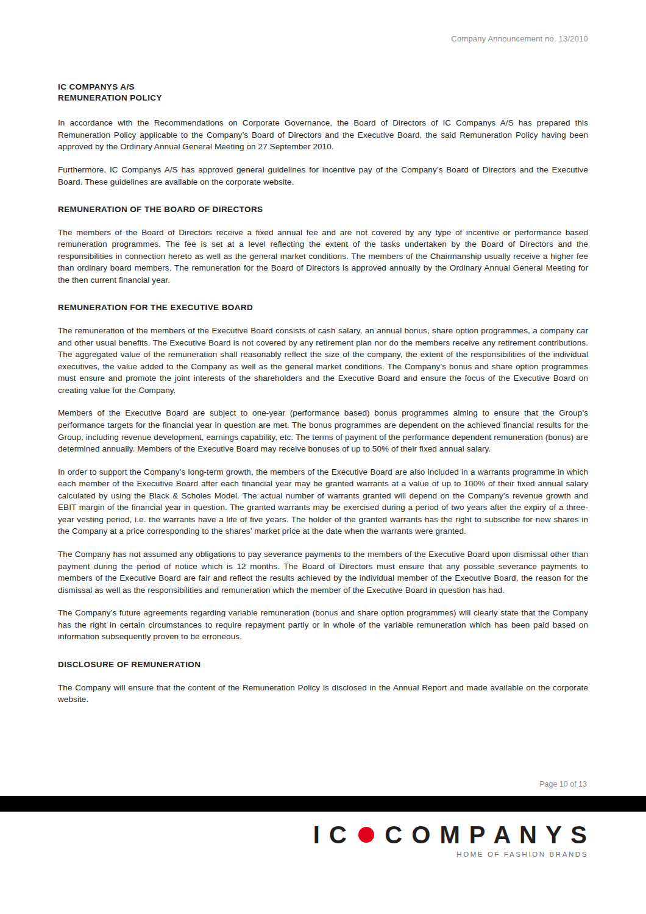Company Announcement no. 13/2010
IC COMPANYS A/S
REMUNERATION POLICY
In accordance with the Recommendations on Corporate Governance, the Board of Directors of IC Companys A/S has prepared this Remuneration Policy applicable to the Company’s Board of Directors and the Executive Board, the said Remuneration Policy having been approved by the Ordinary Annual General Meeting on 27 September 2010.
Furthermore, IC Companys A/S has approved general guidelines for incentive pay of the Company’s Board of Directors and the Executive Board. These guidelines are available on the corporate website.
REMUNERATION OF THE BOARD OF DIRECTORS
The members of the Board of Directors receive a fixed annual fee and are not covered by any type of incentive or performance based remuneration programmes. The fee is set at a level reflecting the extent of the tasks undertaken by the Board of Directors and the responsibilities in connection hereto as well as the general market conditions. The members of the Chairmanship usually receive a higher fee than ordinary board members. The remuneration for the Board of Directors is approved annually by the Ordinary Annual General Meeting for the then current financial year.
REMUNERATION FOR THE EXECUTIVE BOARD
The remuneration of the members of the Executive Board consists of cash salary, an annual bonus, share option programmes, a company car and other usual benefits. The Executive Board is not covered by any retirement plan nor do the members receive any retirement contributions. The aggregated value of the remuneration shall reasonably reflect the size of the company, the extent of the responsibilities of the individual executives, the value added to the Company as well as the general market conditions. The Company’s bonus and share option programmes must ensure and promote the joint interests of the shareholders and the Executive Board and ensure the focus of the Executive Board on creating value for the Company.
Members of the Executive Board are subject to one-year (performance based) bonus programmes aiming to ensure that the Group’s performance targets for the financial year in question are met. The bonus programmes are dependent on the achieved financial results for the Group, including revenue development, earnings capability, etc. The terms of payment of the performance dependent remuneration (bonus) are determined annually. Members of the Executive Board may receive bonuses of up to 50% of their fixed annual salary.
In order to support the Company’s long-term growth, the members of the Executive Board are also included in a warrants programme in which each member of the Executive Board after each financial year may be granted warrants at a value of up to 100% of their fixed annual salary calculated by using the Black & Scholes Model. The actual number of warrants granted will depend on the Company’s revenue growth and EBIT margin of the financial year in question. The granted warrants may be exercised during a period of two years after the expiry of a three-year vesting period, i.e. the warrants have a life of five years. The holder of the granted warrants has the right to subscribe for new shares in the Company at a price corresponding to the shares’ market price at the date when the warrants were granted.
The Company has not assumed any obligations to pay severance payments to the members of the Executive Board upon dismissal other than payment during the period of notice which is 12 months. The Board of Directors must ensure that any possible severance payments to members of the Executive Board are fair and reflect the results achieved by the individual member of the Executive Board, the reason for the dismissal as well as the responsibilities and remuneration which the member of the Executive Board in question has had.
The Company’s future agreements regarding variable remuneration (bonus and share option programmes) will clearly state that the Company has the right in certain circumstances to require repayment partly or in whole of the variable remuneration which has been paid based on information subsequently proven to be erroneous.
DISCLOSURE OF REMUNERATION
The Company will ensure that the content of the Remuneration Policy is disclosed in the Annual Report and made available on the corporate website.
Page 10 of 13
I C C O M P A N Y S
HOME OF FASHION BRANDS